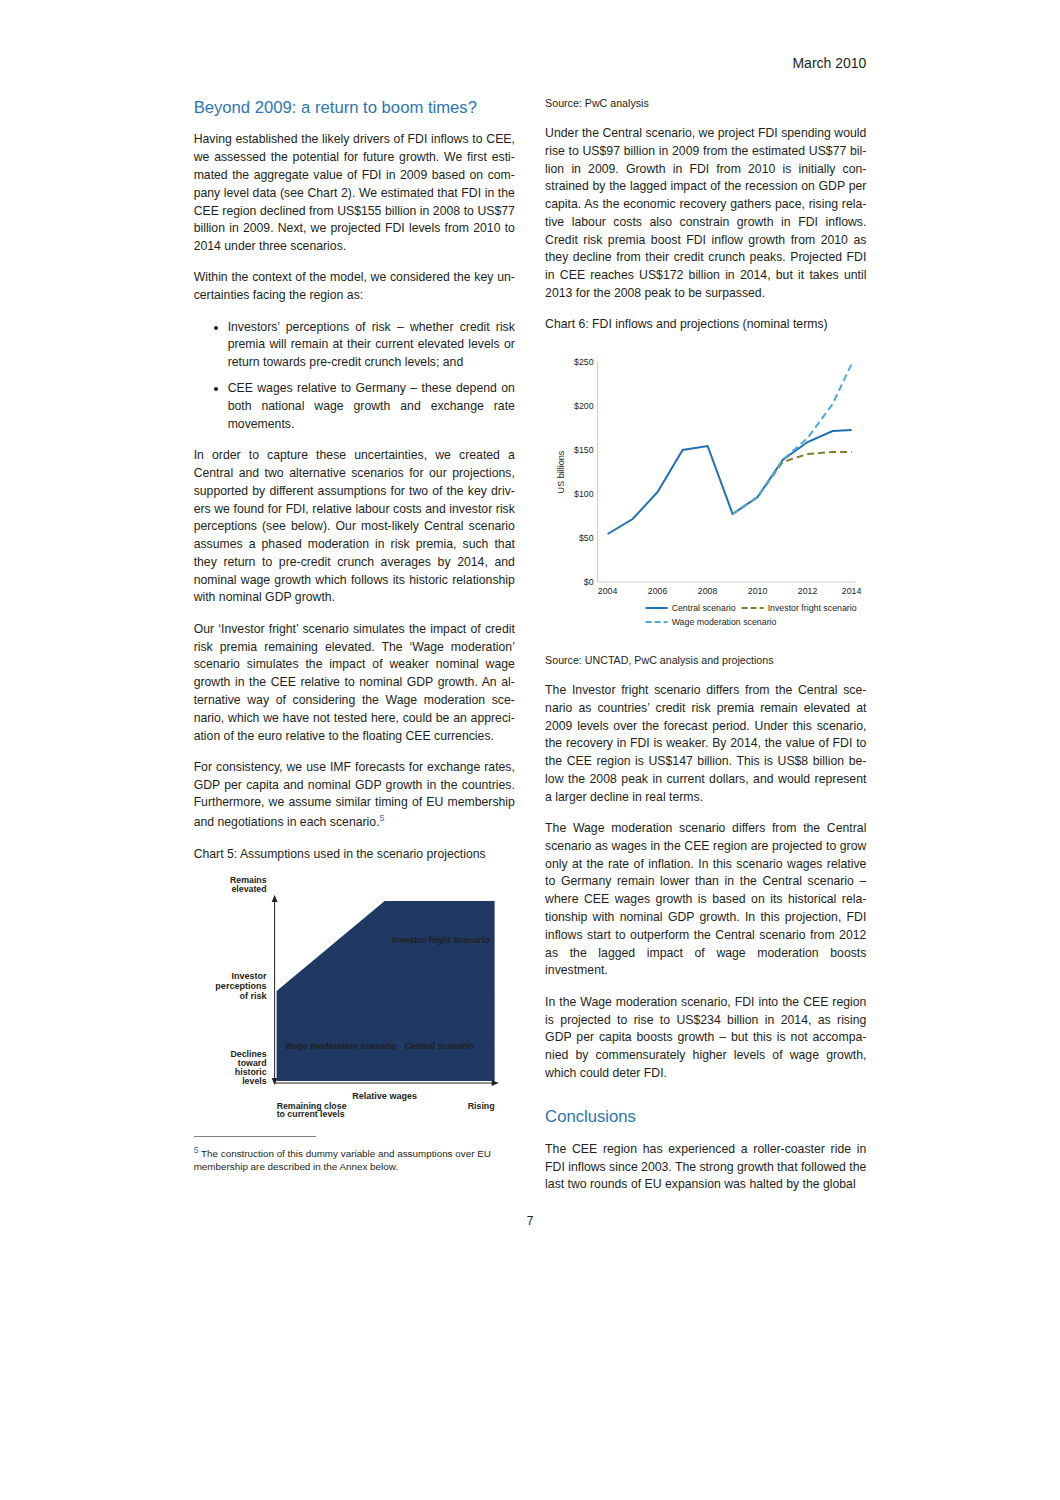March 2010
Beyond 2009: a return to boom times?
Having established the likely drivers of FDI inflows to CEE, we assessed the potential for future growth. We first estimated the aggregate value of FDI in 2009 based on company level data (see Chart 2). We estimated that FDI in the CEE region declined from US$155 billion in 2008 to US$77 billion in 2009. Next, we projected FDI levels from 2010 to 2014 under three scenarios.
Within the context of the model, we considered the key uncertainties facing the region as:
Investors’ perceptions of risk – whether credit risk premia will remain at their current elevated levels or return towards pre-credit crunch levels; and
CEE wages relative to Germany – these depend on both national wage growth and exchange rate movements.
In order to capture these uncertainties, we created a Central and two alternative scenarios for our projections, supported by different assumptions for two of the key drivers we found for FDI, relative labour costs and investor risk perceptions (see below). Our most-likely Central scenario assumes a phased moderation in risk premia, such that they return to pre-credit crunch averages by 2014, and nominal wage growth which follows its historic relationship with nominal GDP growth.
Our ‘Investor fright’ scenario simulates the impact of credit risk premia remaining elevated. The ‘Wage moderation’ scenario simulates the impact of weaker nominal wage growth in the CEE relative to nominal GDP growth. An alternative way of considering the Wage moderation scenario, which we have not tested here, could be an appreciation of the euro relative to the floating CEE currencies.
For consistency, we use IMF forecasts for exchange rates, GDP per capita and nominal GDP growth in the countries. Furthermore, we assume similar timing of EU membership and negotiations in each scenario.5
Chart 5: Assumptions used in the scenario projections
Remains elevated Investor fright scenario Wage moderation scenario Central scenario Investor perceptions of risk Declines toward historic levels Relative wages Remaining close to current levels Rising
5 The construction of this dummy variable and assumptions over EU membership are described in the Annex below.
Source: PwC analysis
Under the Central scenario, we project FDI spending would rise to US$97 billion in 2009 from the estimated US$77 billion in 2009. Growth in FDI from 2010 is initially constrained by the lagged impact of the recession on GDP per capita. As the economic recovery gathers pace, rising relative labour costs also constrain growth in FDI inflows. Credit risk premia boost FDI inflow growth from 2010 as they decline from their credit crunch peaks. Projected FDI in CEE reaches US$172 billion in 2014, but it takes until 2013 for the 2008 peak to be surpassed.
Chart 6: FDI inflows and projections (nominal terms)
$250 $200 $150 $100 $50 $0 US billions 2004 2006 2008 2010 2012 2014 Central scenario Investor fright scenario Wage moderation scenario
Source: UNCTAD, PwC analysis and projections
The Investor fright scenario differs from the Central scenario as countries’ credit risk premia remain elevated at 2009 levels over the forecast period. Under this scenario, the recovery in FDI is weaker. By 2014, the value of FDI to the CEE region is US$147 billion. This is US$8 billion below the 2008 peak in current dollars, and would represent a larger decline in real terms.
The Wage moderation scenario differs from the Central scenario as wages in the CEE region are projected to grow only at the rate of inflation. In this scenario wages relative to Germany remain lower than in the Central scenario – where CEE wages growth is based on its historical relationship with nominal GDP growth. In this projection, FDI inflows start to outperform the Central scenario from 2012 as the lagged impact of wage moderation boosts investment.
In the Wage moderation scenario, FDI into the CEE region is projected to rise to US$234 billion in 2014, as rising GDP per capita boosts growth – but this is not accompanied by commensurately higher levels of wage growth, which could deter FDI.
Conclusions
The CEE region has experienced a roller-coaster ride in FDI inflows since 2003. The strong growth that followed the last two rounds of EU expansion was halted by the global
7